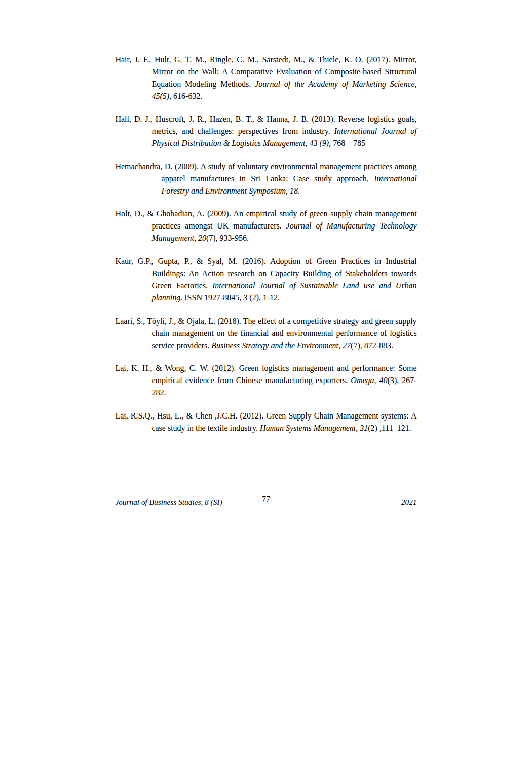Hair, J. F., Hult, G. T. M., Ringle, C. M., Sarstedt, M., & Thiele, K. O. (2017). Mirror, Mirror on the Wall: A Comparative Evaluation of Composite-based Structural Equation Modeling Methods. Journal of the Academy of Marketing Science, 45(5), 616-632.
Hall, D. J., Huscroft, J. R., Hazen, B. T., & Hanna, J. B. (2013). Reverse logistics goals, metrics, and challenges: perspectives from industry. International Journal of Physical Distribution & Logistics Management, 43 (9), 768 – 785
Hemachandra, D. (2009). A study of voluntary environmental management practices among apparel manufactures in Sri Lanka: Case study approach. International Forestry and Environment Symposium, 18.
Holt, D., & Ghobadian, A. (2009). An empirical study of green supply chain management practices amongst UK manufacturers. Journal of Manufacturing Technology Management, 20(7), 933-956.
Kaur, G.P., Gupta, P., & Syal, M. (2016). Adoption of Green Practices in Industrial Buildings: An Action research on Capacity Building of Stakeholders towards Green Factories. International Journal of Sustainable Land use and Urban planning. ISSN 1927-8845, 3 (2), 1-12.
Laari, S., Töyli, J., & Ojala, L. (2018). The effect of a competitive strategy and green supply chain management on the financial and environmental performance of logistics service providers. Business Strategy and the Environment, 27(7), 872-883.
Lai, K. H., & Wong, C. W. (2012). Green logistics management and performance: Some empirical evidence from Chinese manufacturing exporters. Omega, 40(3), 267-282.
Lai, R.S.Q., Hsu, L., & Chen ,J.C.H. (2012). Green Supply Chain Management systems: A case study in the textile industry. Human Systems Management, 31(2) ,111–121.
Journal of Business Studies, 8 (SI) 77 2021